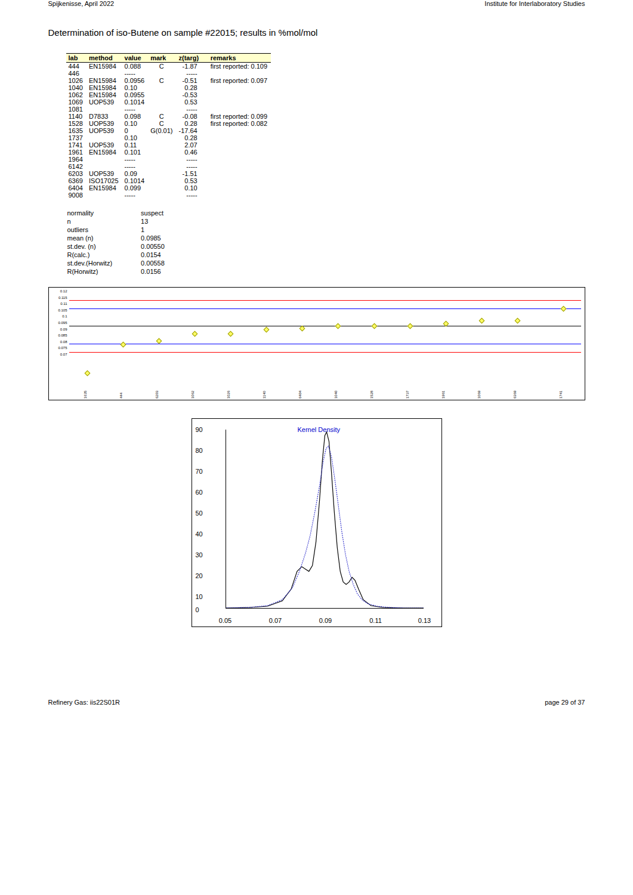Spijkenisse, April 2022
Institute for Interlaboratory Studies
Determination of iso-Butene on sample #22015; results in %mol/mol
| lab | method | value | mark | z(targ) | remarks |
| --- | --- | --- | --- | --- | --- |
| 444 | EN15984 | 0.088 | C | -1.87 | first reported: 0.109 |
| 446 | | ----- | | ----- | |
| 1026 | EN15984 | 0.0956 | C | -0.51 | first reported: 0.097 |
| 1040 | EN15984 | 0.10 | | 0.28 | |
| 1062 | EN15984 | 0.0955 | | -0.53 | |
| 1069 | UOP539 | 0.1014 | | 0.53 | |
| 1081 | | ----- | | ----- | |
| 1140 | D7833 | 0.098 | C | -0.08 | first reported: 0.099 |
| 1528 | UOP539 | 0.10 | C | 0.28 | first reported: 0.082 |
| 1635 | UOP539 | 0 | G(0.01) | -17.64 | |
| 1737 | | 0.10 | | 0.28 | |
| 1741 | UOP539 | 0.11 | | 2.07 | |
| 1961 | EN15984 | 0.101 | | 0.46 | |
| 1964 | | ----- | | ----- | |
| 6142 | | ----- | | ----- | |
| 6203 | UOP539 | 0.09 | | -1.51 | |
| 6369 | ISO17025 | 0.1014 | | 0.53 | |
| 6404 | EN15984 | 0.099 | | 0.10 | |
| 9008 | | ----- | | ----- | |
| normality | suspect |
| n | 13 |
| outliers | 1 |
| mean (n) | 0.0985 |
| st.dev. (n) | 0.00550 |
| R(calc.) | 0.0154 |
| st.dev.(Horwitz) | 0.00558 |
| R(Horwitz) | 0.0156 |
0.12 0.115 0.11 0.105 0.1 0.095 0.09 0.085 0.08 0.075 0.07
1635 444 6203 1062 1026 1140 6404 1040 1528 1737 1961 1069 6369 1741
90
80
70
60
50
40
30
20
10
0
0.05
0.07
0.09
0.11
0.13
Kernel Density
Refinery Gas: iis22S01R
page 29 of 37